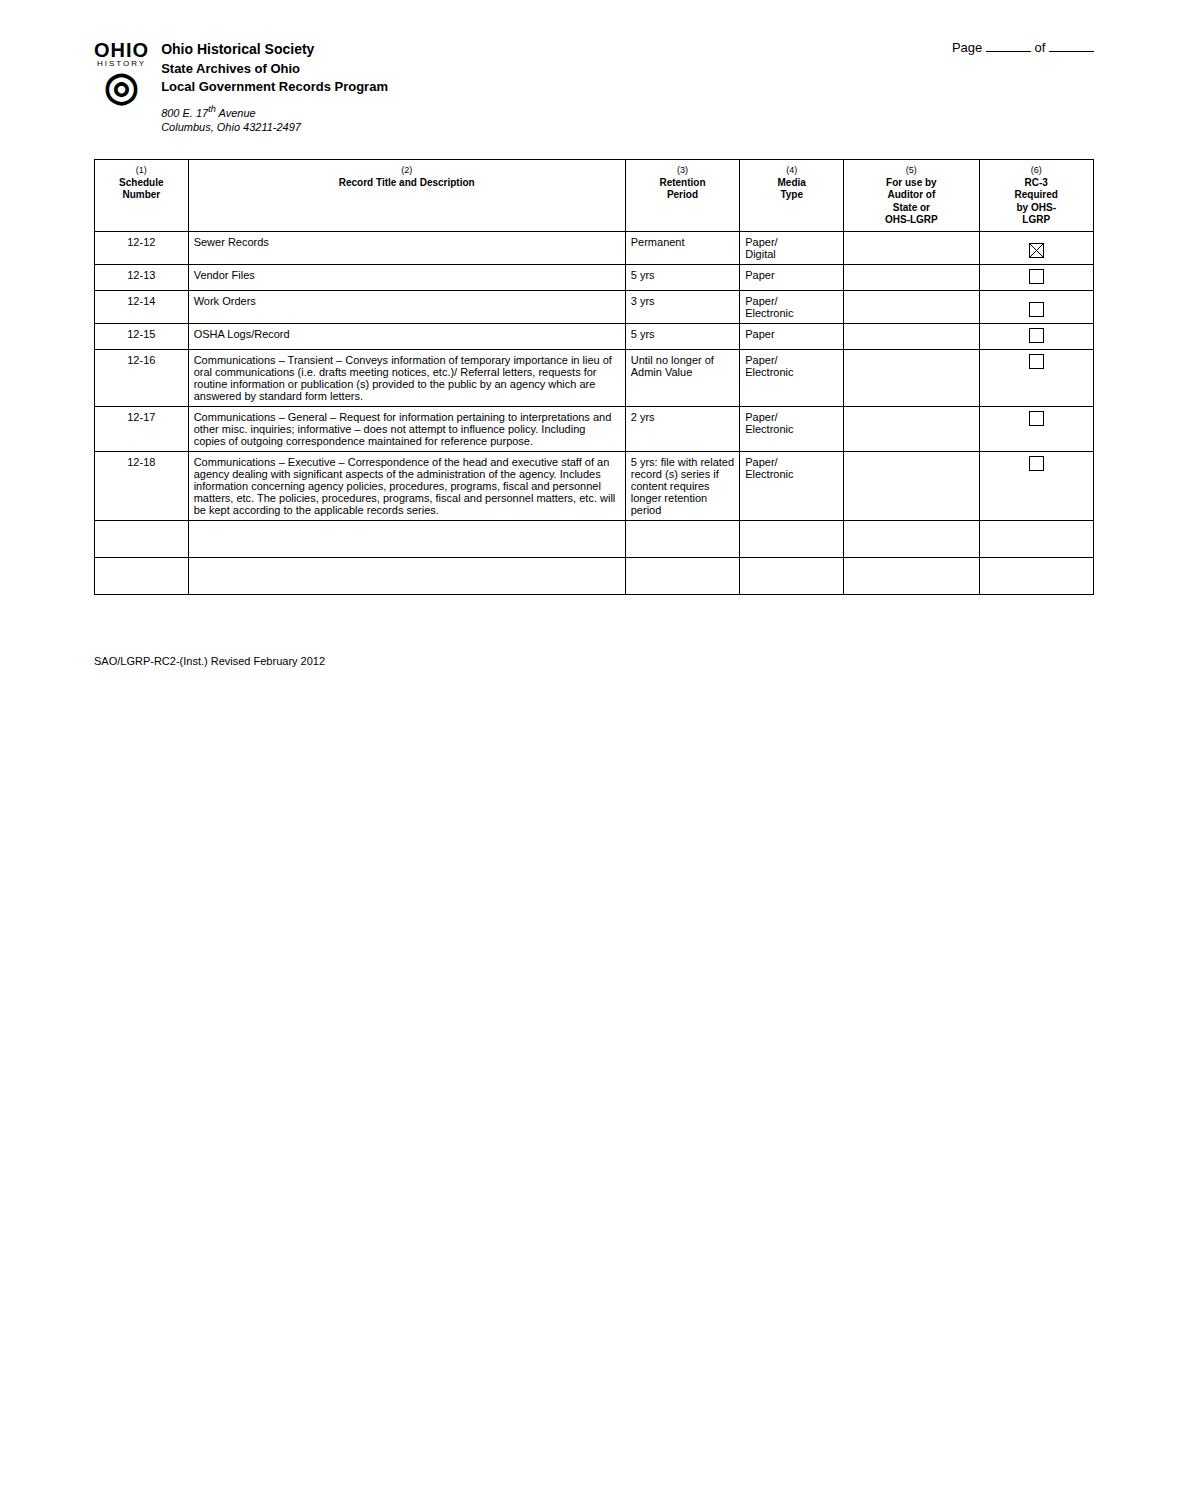OHIO
HISTORY
◎
Ohio Historical Society
State Archives of Ohio
Local Government Records Program
800 E. 17th Avenue
Columbus, Ohio 43211-2497
Page of
| (1) Schedule Number | (2) Record Title and Description | (3) Retention Period | (4) Media Type | (5) For use by Auditor of State or OHS-LGRP | (6) RC-3 Required by OHS- LGRP |
| --- | --- | --- | --- | --- | --- |
| 12-12 | Sewer Records | Permanent | Paper/ Digital | | |
| 12-13 | Vendor Files | 5 yrs | Paper | | |
| 12-14 | Work Orders | 3 yrs | Paper/ Electronic | | |
| 12-15 | OSHA Logs/Record | 5 yrs | Paper | | |
| 12-16 | Communications – Transient – Conveys information of temporary importance in lieu of oral communications (i.e. drafts meeting notices, etc.)/ Referral letters, requests for routine information or publication (s) provided to the public by an agency which are answered by standard form letters. | Until no longer of Admin Value | Paper/ Electronic | | |
| 12-17 | Communications – General – Request for information pertaining to interpretations and other misc. inquiries; informative – does not attempt to influence policy. Including copies of outgoing correspondence maintained for reference purpose. | 2 yrs | Paper/ Electronic | | |
| 12-18 | Communications – Executive – Correspondence of the head and executive staff of an agency dealing with significant aspects of the administration of the agency. Includes information concerning agency policies, procedures, programs, fiscal and personnel matters, etc. The policies, procedures, programs, fiscal and personnel matters, etc. will be kept according to the applicable records series. | 5 yrs: file with related record (s) series if content requires longer retention period | Paper/ Electronic | | |
SAO/LGRP-RC2-(Inst.) Revised February 2012